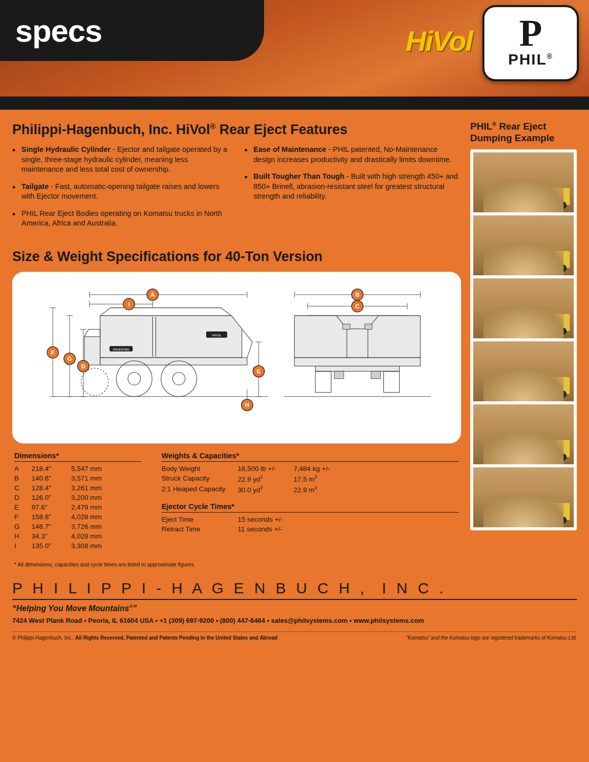specs
HiVol
P
PHIL®
Philippi-Hagenbuch, Inc. HiVol® Rear Eject Features
Single Hydraulic Cylinder - Ejector and tailgate operated by a single, three-stage hydraulic cylinder, meaning less maintenance and less total cost of ownership.
Tailgate - Fast, automatic-opening tailgate raises and lowers with Ejector movement.
PHIL Rear Eject Bodies operating on Komatsu trucks in North America, Africa and Australia.
Ease of Maintenance - PHIL patented, No-Maintenance design increases productivity and drastically limits downtime.
Built Tougher Than Tough - Built with high strength 450+ and 850+ Brinell, abrasion-resistant steel for greatest structural strength and reliability.
Size & Weight Specifications for 40-Ton Version
HIVOL PATENTED A I F G D E H B C
Dimensions*
| A | 218.4" | 5,547 mm |
| B | 140.6" | 3,571 mm |
| C | 128.4" | 3,261 mm |
| D | 126.0" | 3,200 mm |
| E | 97.6" | 2,479 mm |
| F | 158.6" | 4,028 mm |
| G | 146.7" | 3,726 mm |
| H | 34.3" | 4,028 mm |
| I | 135.0" | 3,308 mm |
Weights & Capacities*
| Body Weight | 16,500 lb +/- | 7,484 kg +/- |
| Struck Capacity | 22.9 yd 3 | 17.5 m 3 |
| 2:1 Heaped Capacity | 30.0 yd 3 | 22.9 m 3 |
Ejector Cycle Times*
| Eject Time | 15 seconds +/- |
| Retract Time | 11 seconds +/- |
* All dimensions, capacities and cycle times are listed in approximate figures.
PHIL® Rear Eject
Dumping Example
P H I L I P P I - H A G E N B U C H , I N C .
“Helping You Move Mountains®”
7424 West Plank Road • Peoria, IL 61604 USA • +1 (309) 697-9200 • (800) 447-6464 • sales@philsystems.com • www.philsystems.com
© Philippi-Hagenbuch, Inc., All Rights Reserved, Patented and Patents Pending in the United States and Abroad
“Komatsu” and the Komatsu logo are registered trademarks of Komatsu Ltd.